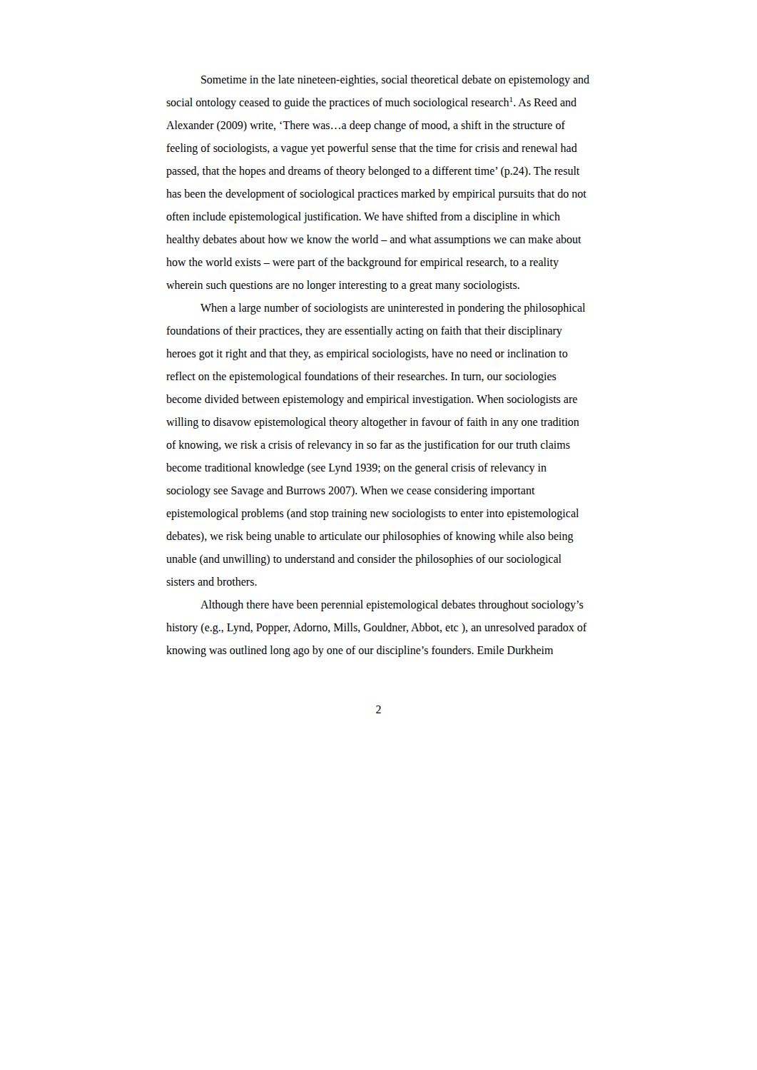Sometime in the late nineteen-eighties, social theoretical debate on epistemology and social ontology ceased to guide the practices of much sociological research1. As Reed and Alexander (2009) write, ‘There was…a deep change of mood, a shift in the structure of feeling of sociologists, a vague yet powerful sense that the time for crisis and renewal had passed, that the hopes and dreams of theory belonged to a different time’ (p.24). The result has been the development of sociological practices marked by empirical pursuits that do not often include epistemological justification. We have shifted from a discipline in which healthy debates about how we know the world – and what assumptions we can make about how the world exists – were part of the background for empirical research, to a reality wherein such questions are no longer interesting to a great many sociologists.
When a large number of sociologists are uninterested in pondering the philosophical foundations of their practices, they are essentially acting on faith that their disciplinary heroes got it right and that they, as empirical sociologists, have no need or inclination to reflect on the epistemological foundations of their researches. In turn, our sociologies become divided between epistemology and empirical investigation. When sociologists are willing to disavow epistemological theory altogether in favour of faith in any one tradition of knowing, we risk a crisis of relevancy in so far as the justification for our truth claims become traditional knowledge (see Lynd 1939; on the general crisis of relevancy in sociology see Savage and Burrows 2007). When we cease considering important epistemological problems (and stop training new sociologists to enter into epistemological debates), we risk being unable to articulate our philosophies of knowing while also being unable (and unwilling) to understand and consider the philosophies of our sociological sisters and brothers.
Although there have been perennial epistemological debates throughout sociology’s history (e.g., Lynd, Popper, Adorno, Mills, Gouldner, Abbot, etc ), an unresolved paradox of knowing was outlined long ago by one of our discipline’s founders. Emile Durkheim
2